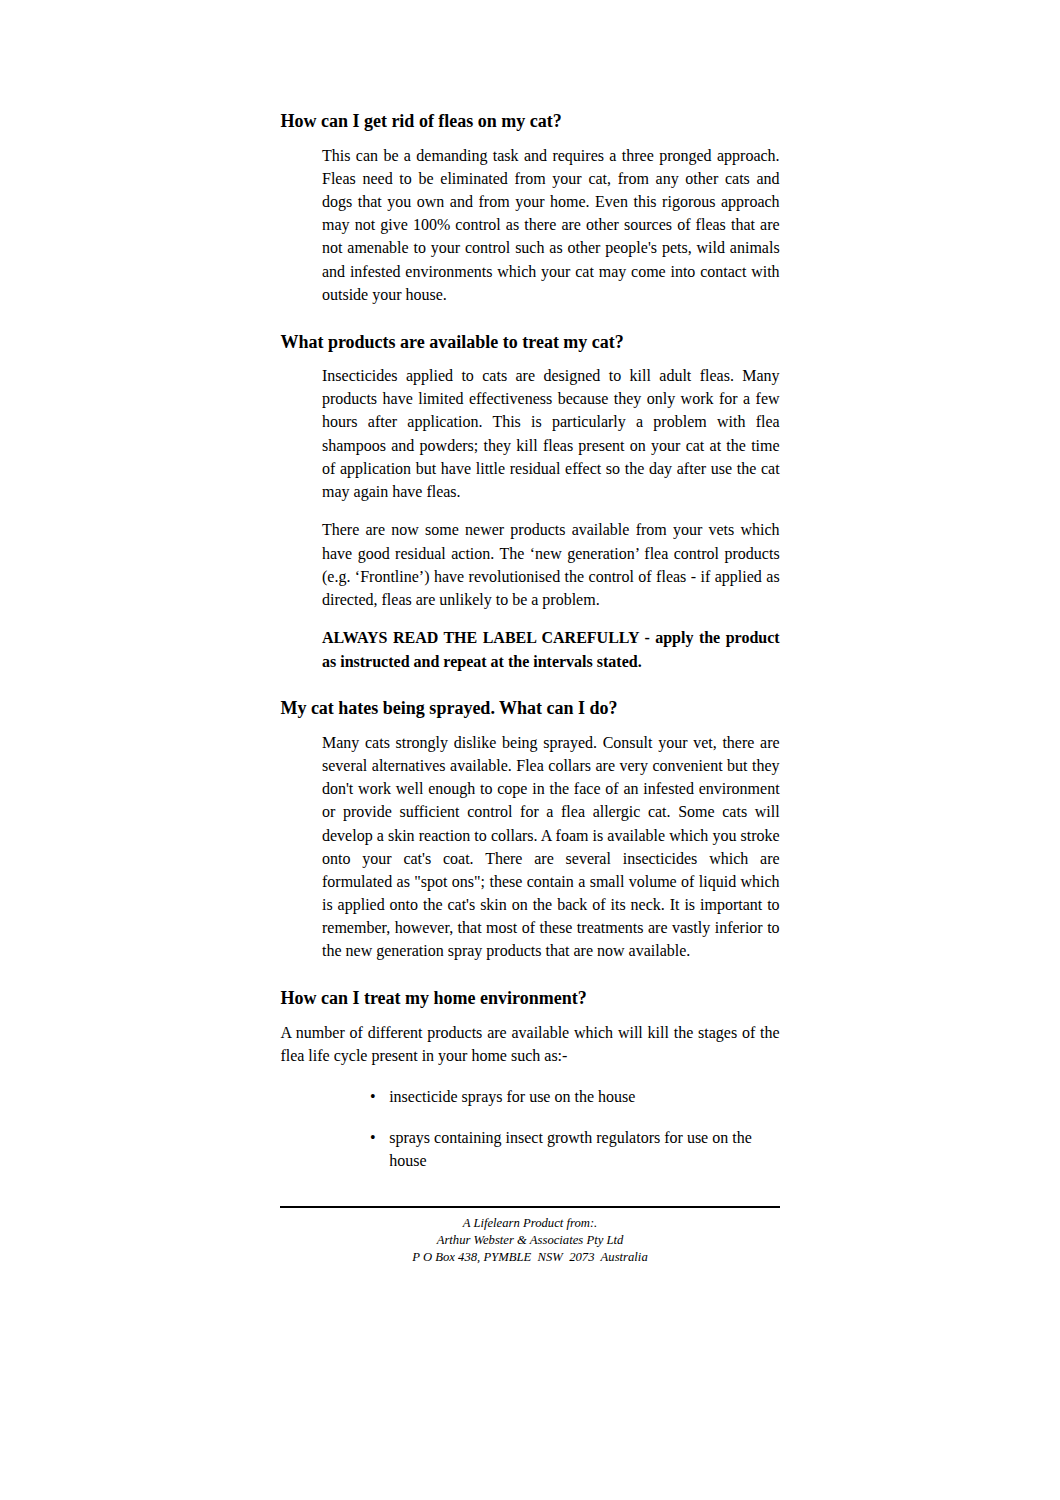How can I get rid of fleas on my cat?
This can be a demanding task and requires a three pronged approach. Fleas need to be eliminated from your cat, from any other cats and dogs that you own and from your home. Even this rigorous approach may not give 100% control as there are other sources of fleas that are not amenable to your control such as other people's pets, wild animals and infested environments which your cat may come into contact with outside your house.
What products are available to treat my cat?
Insecticides applied to cats are designed to kill adult fleas. Many products have limited effectiveness because they only work for a few hours after application. This is particularly a problem with flea shampoos and powders; they kill fleas present on your cat at the time of application but have little residual effect so the day after use the cat may again have fleas.
There are now some newer products available from your vets which have good residual action. The ‘new generation’ flea control products (e.g. ‘Frontline’) have revolutionised the control of fleas - if applied as directed, fleas are unlikely to be a problem.
ALWAYS READ THE LABEL CAREFULLY - apply the product as instructed and repeat at the intervals stated.
My cat hates being sprayed. What can I do?
Many cats strongly dislike being sprayed. Consult your vet, there are several alternatives available. Flea collars are very convenient but they don't work well enough to cope in the face of an infested environment or provide sufficient control for a flea allergic cat. Some cats will develop a skin reaction to collars. A foam is available which you stroke onto your cat's coat. There are several insecticides which are formulated as "spot ons"; these contain a small volume of liquid which is applied onto the cat's skin on the back of its neck. It is important to remember, however, that most of these treatments are vastly inferior to the new generation spray products that are now available.
How can I treat my home environment?
A number of different products are available which will kill the stages of the flea life cycle present in your home such as:-
insecticide sprays for use on the house
sprays containing insect growth regulators for use on the house
A Lifelearn Product from:.
Arthur Webster & Associates Pty Ltd
P O Box 438, PYMBLE NSW 2073 Australia